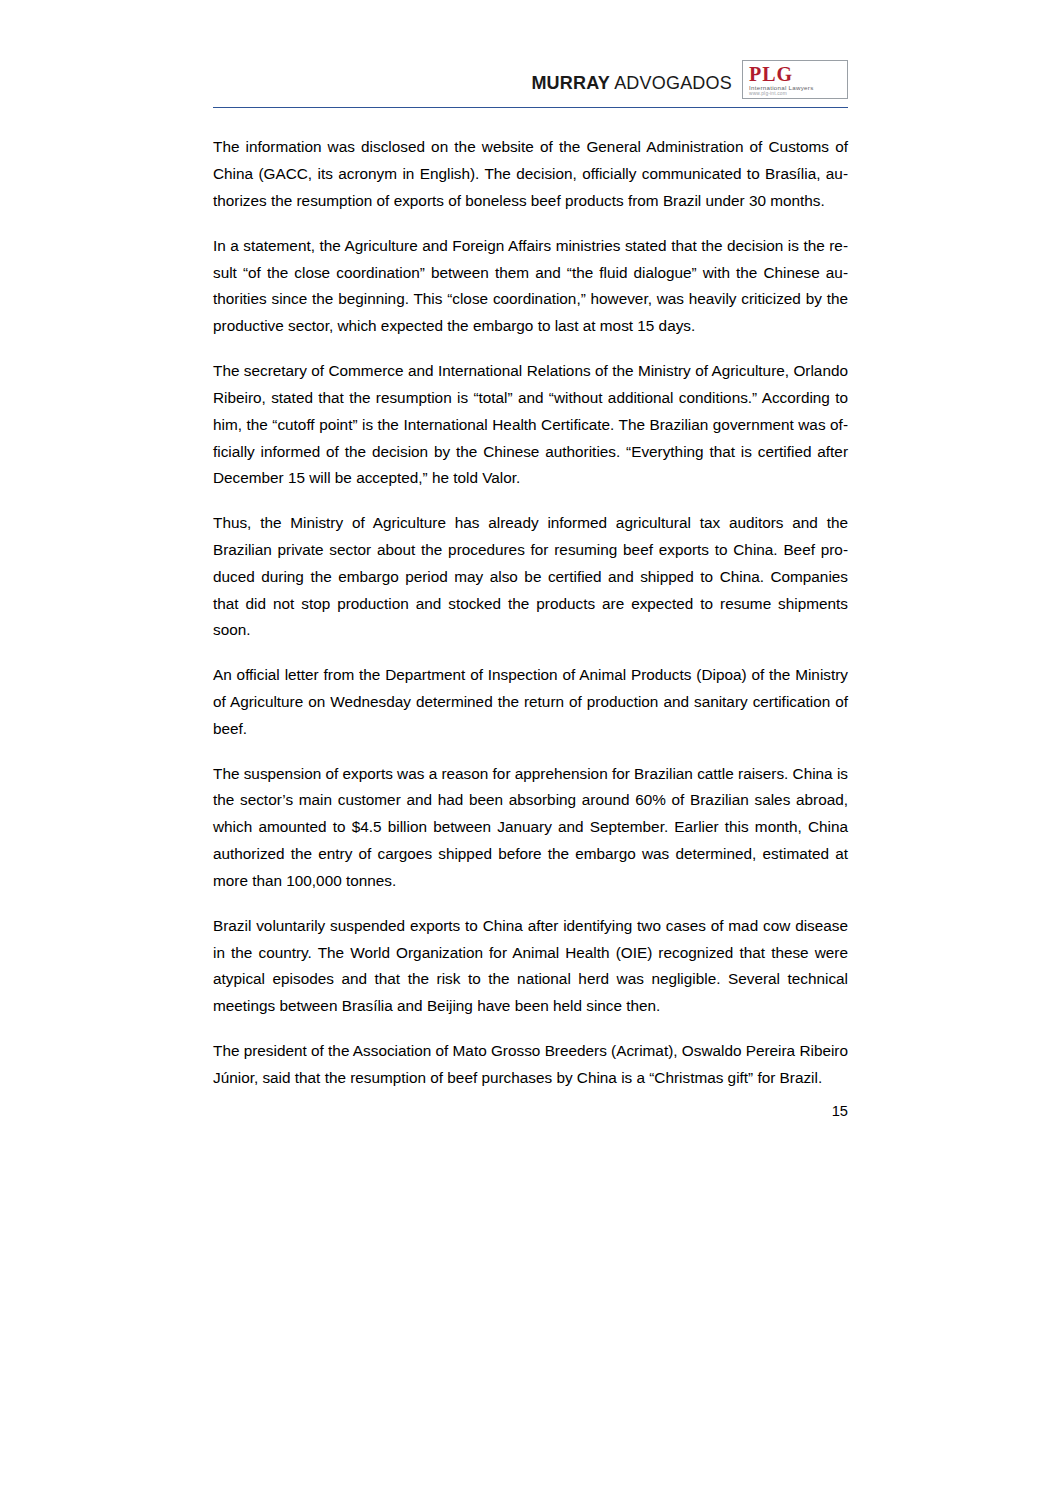MURRAY ADVOGADOS
PLG International Lawyers www.plg-int.com
The information was disclosed on the website of the General Administration of Customs of China (GACC, its acronym in English). The decision, officially communicated to Brasília, authorizes the resumption of exports of boneless beef products from Brazil under 30 months.
In a statement, the Agriculture and Foreign Affairs ministries stated that the decision is the result “of the close coordination” between them and “the fluid dialogue” with the Chinese authorities since the beginning. This “close coordination,” however, was heavily criticized by the productive sector, which expected the embargo to last at most 15 days.
The secretary of Commerce and International Relations of the Ministry of Agriculture, Orlando Ribeiro, stated that the resumption is “total” and “without additional conditions.” According to him, the “cutoff point” is the International Health Certificate. The Brazilian government was officially informed of the decision by the Chinese authorities. “Everything that is certified after December 15 will be accepted,” he told Valor.
Thus, the Ministry of Agriculture has already informed agricultural tax auditors and the Brazilian private sector about the procedures for resuming beef exports to China. Beef produced during the embargo period may also be certified and shipped to China. Companies that did not stop production and stocked the products are expected to resume shipments soon.
An official letter from the Department of Inspection of Animal Products (Dipoa) of the Ministry of Agriculture on Wednesday determined the return of production and sanitary certification of beef.
The suspension of exports was a reason for apprehension for Brazilian cattle raisers. China is the sector’s main customer and had been absorbing around 60% of Brazilian sales abroad, which amounted to $4.5 billion between January and September. Earlier this month, China authorized the entry of cargoes shipped before the embargo was determined, estimated at more than 100,000 tonnes.
Brazil voluntarily suspended exports to China after identifying two cases of mad cow disease in the country. The World Organization for Animal Health (OIE) recognized that these were atypical episodes and that the risk to the national herd was negligible. Several technical meetings between Brasília and Beijing have been held since then.
The president of the Association of Mato Grosso Breeders (Acrimat), Oswaldo Pereira Ribeiro Júnior, said that the resumption of beef purchases by China is a “Christmas gift” for Brazil.
15